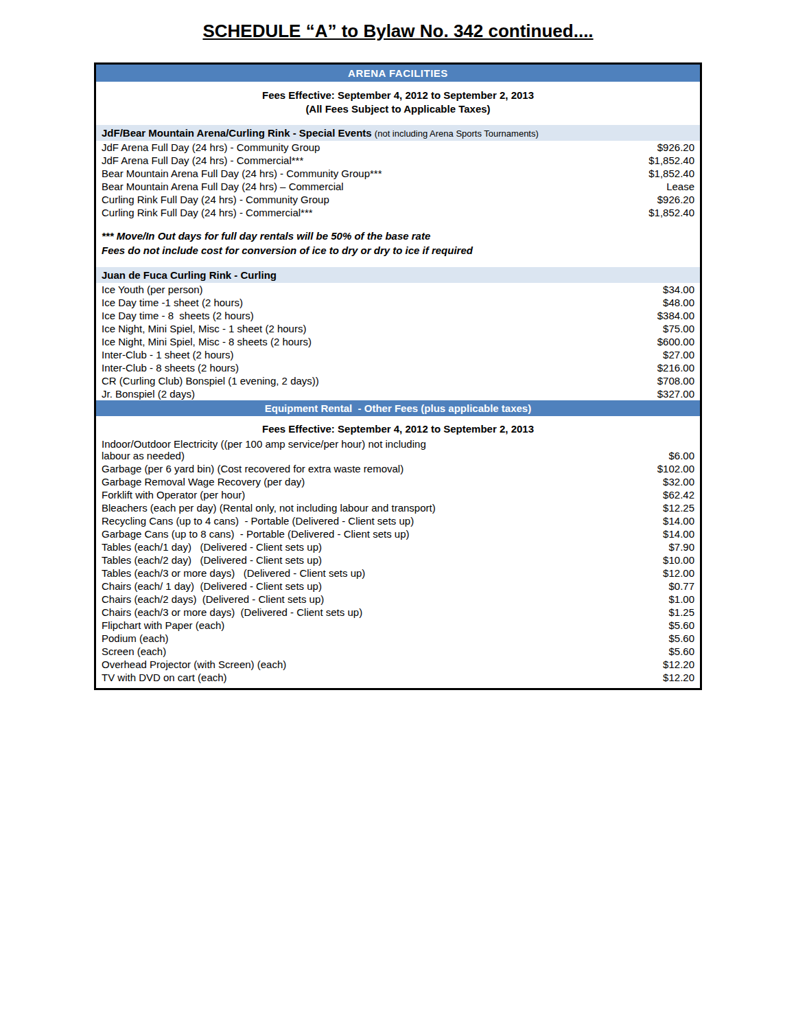SCHEDULE “A” to Bylaw No. 342 continued....
ARENA FACILITIES
Fees Effective: September 4, 2012 to September 2, 2013
(All Fees Subject to Applicable Taxes)
JdF/Bear Mountain Arena/Curling Rink - Special Events (not including Arena Sports Tournaments)
| JdF Arena Full Day (24 hrs) - Community Group | $926.20 |
| JdF Arena Full Day (24 hrs) - Commercial*** | $1,852.40 |
| Bear Mountain Arena Full Day (24 hrs) - Community Group*** | $1,852.40 |
| Bear Mountain Arena Full Day (24 hrs) – Commercial | Lease |
| Curling Rink Full Day (24 hrs) - Community Group | $926.20 |
| Curling Rink Full Day (24 hrs) - Commercial*** | $1,852.40 |
*** Move/In Out days for full day rentals will be 50% of the base rate
Fees do not include cost for conversion of ice to dry or dry to ice if required
Juan de Fuca Curling Rink - Curling
| Ice Youth (per person) | $34.00 |
| Ice Day time -1 sheet (2 hours) | $48.00 |
| Ice Day time - 8 sheets (2 hours) | $384.00 |
| Ice Night, Mini Spiel, Misc - 1 sheet (2 hours) | $75.00 |
| Ice Night, Mini Spiel, Misc - 8 sheets (2 hours) | $600.00 |
| Inter-Club - 1 sheet (2 hours) | $27.00 |
| Inter-Club - 8 sheets (2 hours) | $216.00 |
| CR (Curling Club) Bonspiel (1 evening, 2 days)) | $708.00 |
| Jr. Bonspiel (2 days) | $327.00 |
Equipment Rental - Other Fees (plus applicable taxes)
Fees Effective: September 4, 2012 to September 2, 2013
| Indoor/Outdoor Electricity ((per 100 amp service/per hour) not including labour as needed) | $6.00 |
| Garbage (per 6 yard bin) (Cost recovered for extra waste removal) | $102.00 |
| Garbage Removal Wage Recovery (per day) | $32.00 |
| Forklift with Operator (per hour) | $62.42 |
| Bleachers (each per day) (Rental only, not including labour and transport) | $12.25 |
| Recycling Cans (up to 4 cans) - Portable (Delivered - Client sets up) | $14.00 |
| Garbage Cans (up to 8 cans) - Portable (Delivered - Client sets up) | $14.00 |
| Tables (each/1 day) (Delivered - Client sets up) | $7.90 |
| Tables (each/2 day) (Delivered - Client sets up) | $10.00 |
| Tables (each/3 or more days) (Delivered - Client sets up) | $12.00 |
| Chairs (each/ 1 day) (Delivered - Client sets up) | $0.77 |
| Chairs (each/2 days) (Delivered - Client sets up) | $1.00 |
| Chairs (each/3 or more days) (Delivered - Client sets up) | $1.25 |
| Flipchart with Paper (each) | $5.60 |
| Podium (each) | $5.60 |
| Screen (each) | $5.60 |
| Overhead Projector (with Screen) (each) | $12.20 |
| TV with DVD on cart (each) | $12.20 |